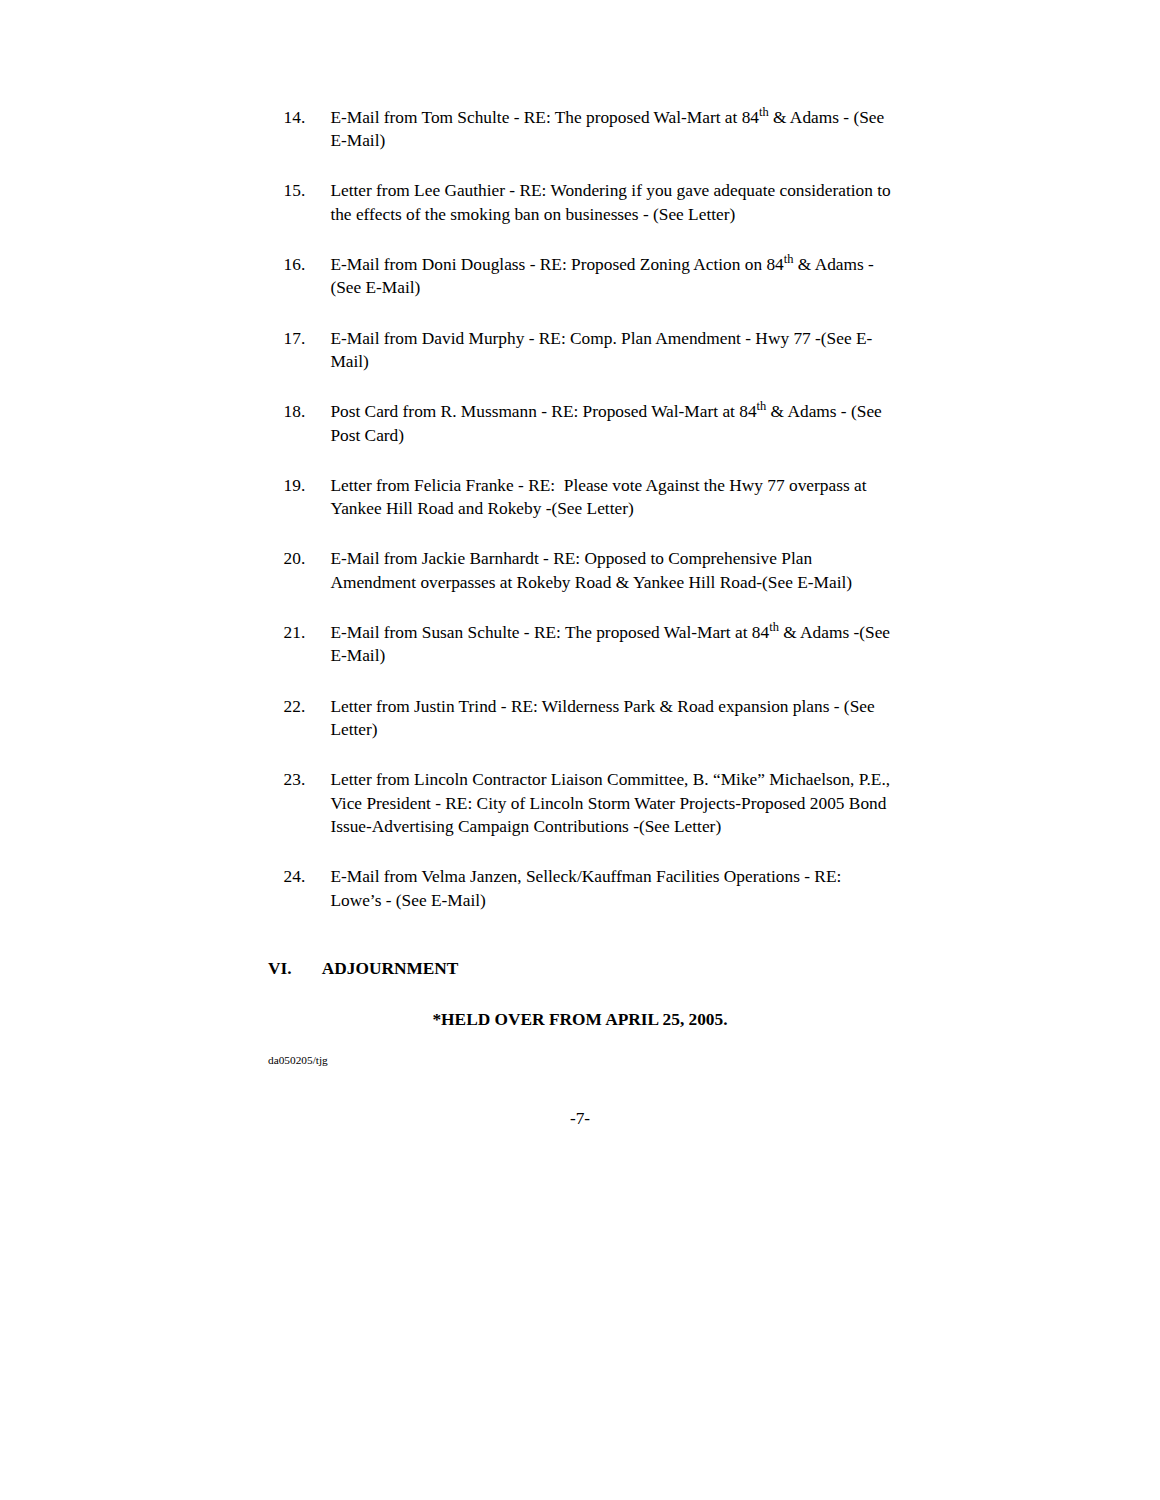14. E-Mail from Tom Schulte - RE: The proposed Wal-Mart at 84th & Adams - (See E-Mail)
15. Letter from Lee Gauthier - RE: Wondering if you gave adequate consideration to the effects of the smoking ban on businesses - (See Letter)
16. E-Mail from Doni Douglass - RE: Proposed Zoning Action on 84th & Adams -(See E-Mail)
17. E-Mail from David Murphy - RE: Comp. Plan Amendment - Hwy 77 -(See E-Mail)
18. Post Card from R. Mussmann - RE: Proposed Wal-Mart at 84th & Adams - (See Post Card)
19. Letter from Felicia Franke - RE: Please vote Against the Hwy 77 overpass at Yankee Hill Road and Rokeby -(See Letter)
20. E-Mail from Jackie Barnhardt - RE: Opposed to Comprehensive Plan Amendment overpasses at Rokeby Road & Yankee Hill Road-(See E-Mail)
21. E-Mail from Susan Schulte - RE: The proposed Wal-Mart at 84th & Adams -(See E-Mail)
22. Letter from Justin Trind - RE: Wilderness Park & Road expansion plans - (See Letter)
23. Letter from Lincoln Contractor Liaison Committee, B. “Mike” Michaelson, P.E., Vice President - RE: City of Lincoln Storm Water Projects-Proposed 2005 Bond Issue-Advertising Campaign Contributions -(See Letter)
24. E-Mail from Velma Janzen, Selleck/Kauffman Facilities Operations - RE: Lowe’s - (See E-Mail)
VI. ADJOURNMENT
*HELD OVER FROM APRIL 25, 2005.
da050205/tjg
-7-